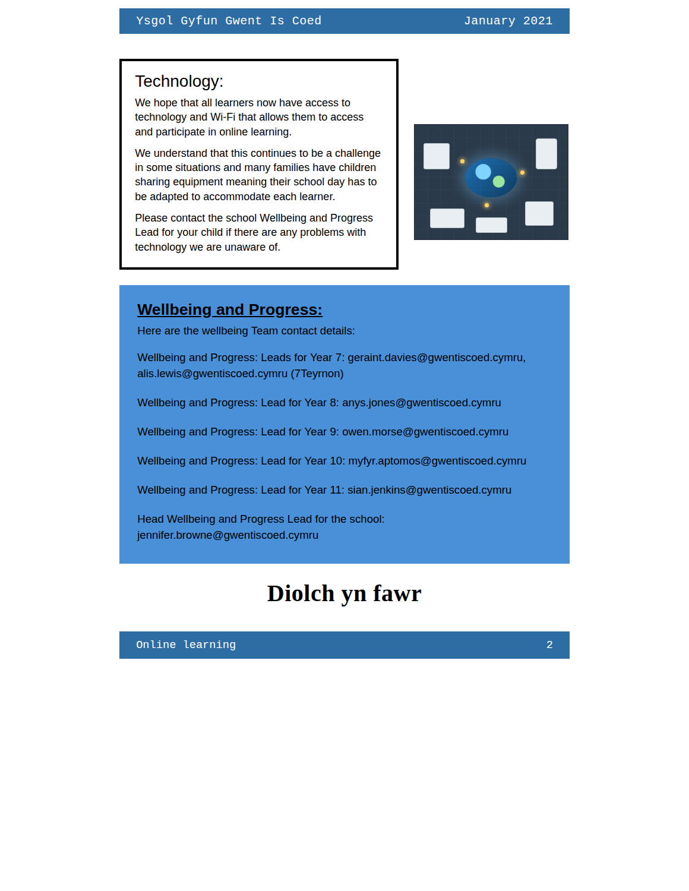Ysgol Gyfun Gwent Is Coed January 2021
Technology:
We hope that all learners now have access to technology and Wi-Fi that allows them to access and participate in online learning.
We understand that this continues to be a challenge in some situations and many families have children sharing equipment meaning their school day has to be adapted to accommodate each learner.
Please contact the school Wellbeing and Progress Lead for your child if there are any problems with technology we are unaware of.
Wellbeing and Progress:
Here are the wellbeing Team contact details:
Wellbeing and Progress: Leads for Year 7: geraint.davies@gwentiscoed.cymru, alis.lewis@gwentiscoed.cymru (7Teyrnon)
Wellbeing and Progress: Lead for Year 8: anys.jones@gwentiscoed.cymru
Wellbeing and Progress: Lead for Year 9: owen.morse@gwentiscoed.cymru
Wellbeing and Progress: Lead for Year 10: myfyr.aptomos@gwentiscoed.cymru
Wellbeing and Progress: Lead for Year 11: sian.jenkins@gwentiscoed.cymru
Head Wellbeing and Progress Lead for the school:
jennifer.browne@gwentiscoed.cymru
Diolch yn fawr
Online learning 2